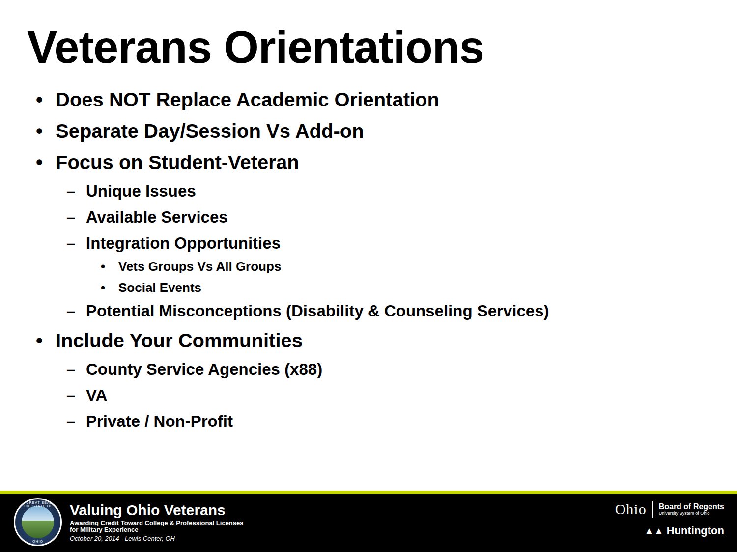Veterans Orientations
•Does NOT Replace Academic Orientation
•Separate Day/Session Vs Add-on
•Focus on Student-Veteran
–Unique Issues
–Available Services
–Integration Opportunities
•Vets Groups Vs All Groups
•Social Events
–Potential Misconceptions (Disability & Counseling Services)
•Include Your Communities
–County Service Agencies (x88)
–VA
–Private / Non-Profit
THE GREAT SEAL OF THE STATE OF
OHIO
Valuing Ohio Veterans
Awarding Credit Toward College & Professional Licenses
for Military Experience
October 20, 2014 - Lewis Center, OH
Ohio
Board of Regents
University System of Ohio
▲▲
Huntington